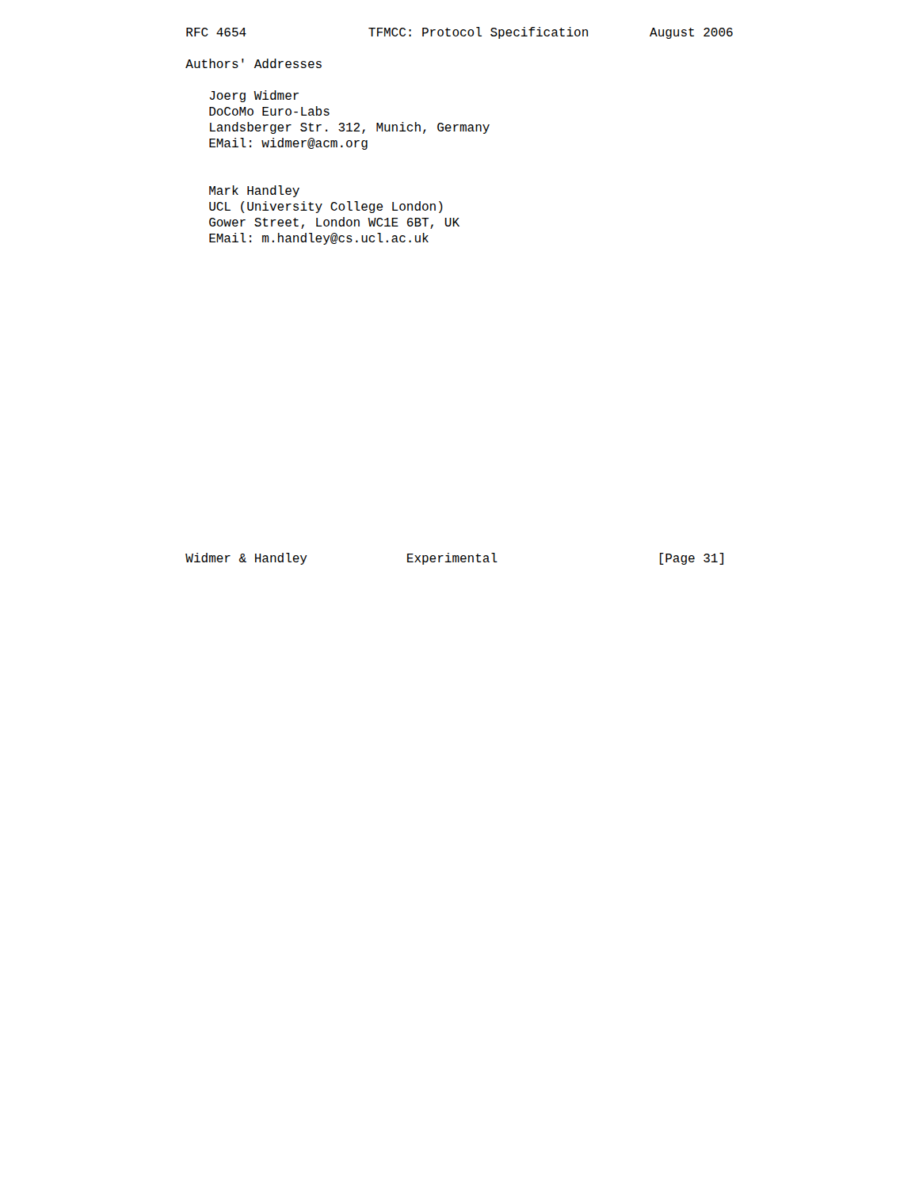RFC 4654                TFMCC: Protocol Specification        August 2006
Authors' Addresses

   Joerg Widmer
   DoCoMo Euro-Labs
   Landsberger Str. 312, Munich, Germany
   EMail: widmer@acm.org


   Mark Handley
   UCL (University College London)
   Gower Street, London WC1E 6BT, UK
   EMail: m.handley@cs.ucl.ac.uk
Widmer & Handley             Experimental                     [Page 31]